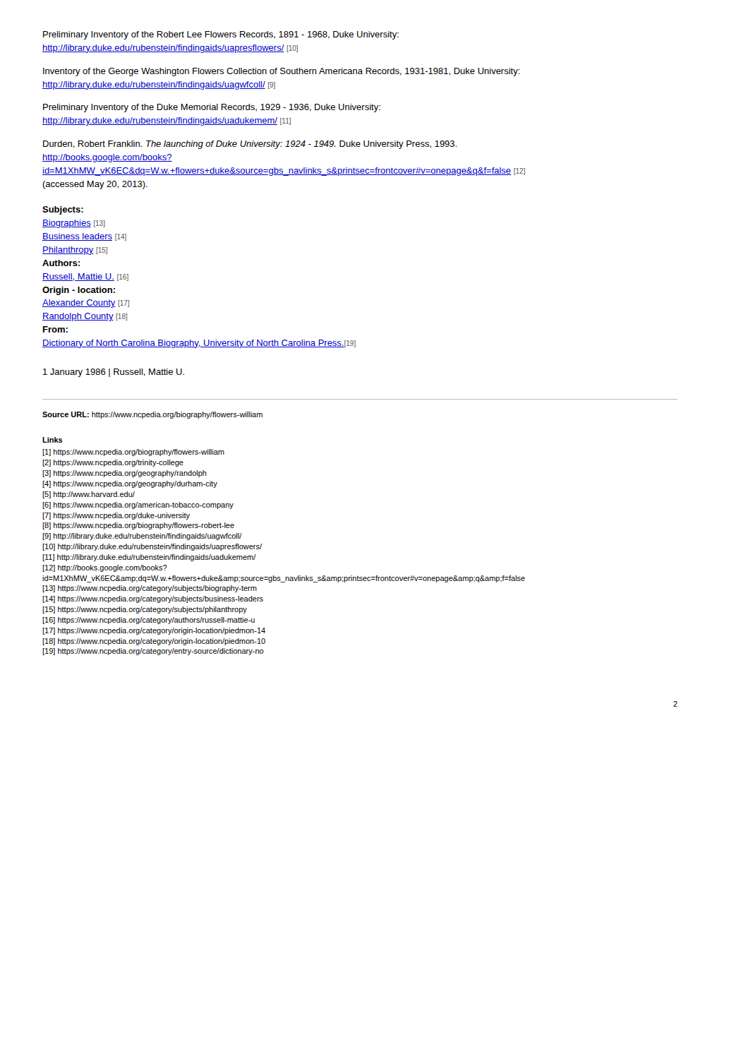Preliminary Inventory of the Robert Lee Flowers Records, 1891 - 1968, Duke University:
http://library.duke.edu/rubenstein/findingaids/uapresflowers/ [10]
Inventory of the George Washington Flowers Collection of Southern Americana Records, 1931-1981, Duke University:
http://library.duke.edu/rubenstein/findingaids/uagwfcoll/ [9]
Preliminary Inventory of the Duke Memorial Records, 1929 - 1936, Duke University:
http://library.duke.edu/rubenstein/findingaids/uadukemem/ [11]
Durden, Robert Franklin. The launching of Duke University: 1924 - 1949. Duke University Press, 1993.
http://books.google.com/books?
id=M1XhMW_vK6EC&dq=W.w.+flowers+duke&source=gbs_navlinks_s&printsec=frontcover#v=onepage&q&f=false [12]
(accessed May 20, 2013).
Subjects:
Biographies [13]
Business leaders [14]
Philanthropy [15]
Authors:
Russell, Mattie U. [16]
Origin - location:
Alexander County [17]
Randolph County [18]
From:
Dictionary of North Carolina Biography, University of North Carolina Press.[19]
1 January 1986 | Russell, Mattie U.
Source URL: https://www.ncpedia.org/biography/flowers-william
Links
[1] https://www.ncpedia.org/biography/flowers-william
[2] https://www.ncpedia.org/trinity-college
[3] https://www.ncpedia.org/geography/randolph
[4] https://www.ncpedia.org/geography/durham-city
[5] http://www.harvard.edu/
[6] https://www.ncpedia.org/american-tobacco-company
[7] https://www.ncpedia.org/duke-university
[8] https://www.ncpedia.org/biography/flowers-robert-lee
[9] http://library.duke.edu/rubenstein/findingaids/uagwfcoll/
[10] http://library.duke.edu/rubenstein/findingaids/uapresflowers/
[11] http://library.duke.edu/rubenstein/findingaids/uadukemem/
[12] http://books.google.com/books?
id=M1XhMW_vK6EC&amp;dq=W.w.+flowers+duke&amp;source=gbs_navlinks_s&amp;printsec=frontcover#v=onepage&amp;q&amp;f=false
[13] https://www.ncpedia.org/category/subjects/biography-term
[14] https://www.ncpedia.org/category/subjects/business-leaders
[15] https://www.ncpedia.org/category/subjects/philanthropy
[16] https://www.ncpedia.org/category/authors/russell-mattie-u
[17] https://www.ncpedia.org/category/origin-location/piedmon-14
[18] https://www.ncpedia.org/category/origin-location/piedmon-10
[19] https://www.ncpedia.org/category/entry-source/dictionary-no
2